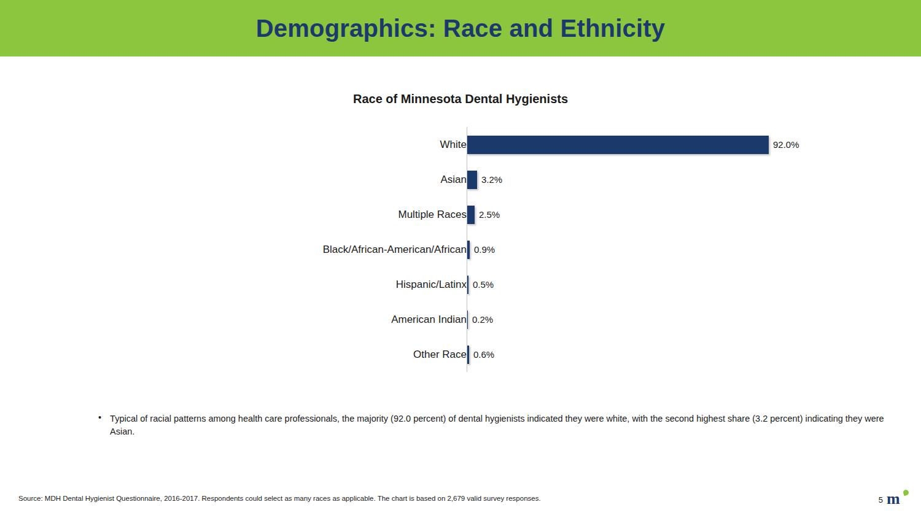Demographics: Race and Ethnicity
Race of Minnesota Dental Hygienists
| White | 92.0% |
| Asian | 3.2% |
| Multiple Races | 2.5% |
| Black/African-American/African | 0.9% |
| Hispanic/Latinx | 0.5% |
| American Indian | 0.2% |
| Other Race | 0.6% |
• Typical of racial patterns among health care professionals, the majority (92.0 percent) of dental hygienists indicated they were white, with the second highest share (3.2 percent) indicating they were Asian.
Source: MDH Dental Hygienist Questionnaire, 2016-2017. Respondents could select as many races as applicable. The chart is based on 2,679 valid survey responses.
5
m